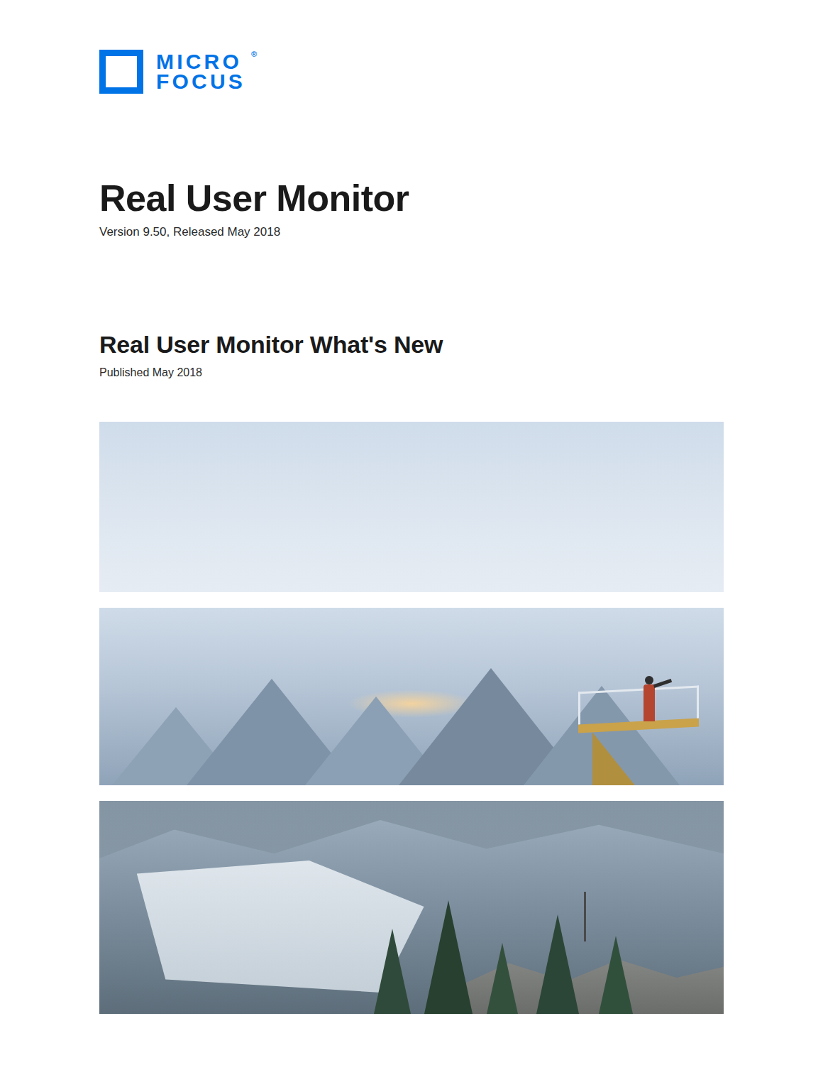MICRO® FOCUS
Real User Monitor
Version 9.50, Released May 2018
Real User Monitor What's New
Published May 2018